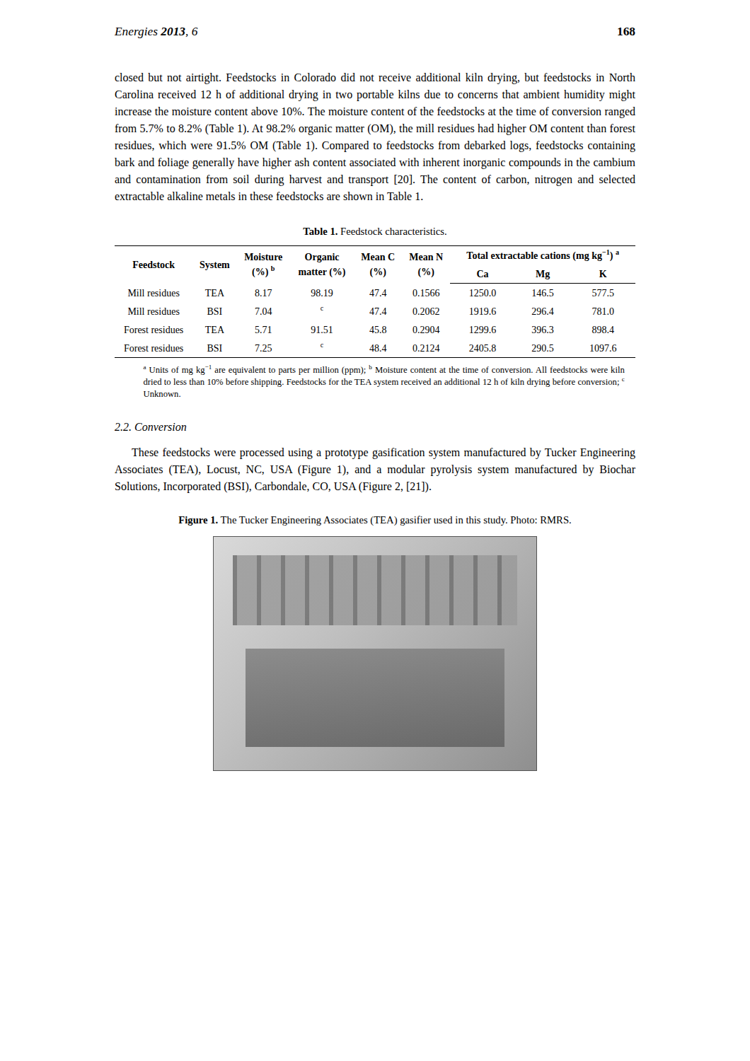Energies 2013, 6 168
closed but not airtight. Feedstocks in Colorado did not receive additional kiln drying, but feedstocks in North Carolina received 12 h of additional drying in two portable kilns due to concerns that ambient humidity might increase the moisture content above 10%. The moisture content of the feedstocks at the time of conversion ranged from 5.7% to 8.2% (Table 1). At 98.2% organic matter (OM), the mill residues had higher OM content than forest residues, which were 91.5% OM (Table 1). Compared to feedstocks from debarked logs, feedstocks containing bark and foliage generally have higher ash content associated with inherent inorganic compounds in the cambium and contamination from soil during harvest and transport [20]. The content of carbon, nitrogen and selected extractable alkaline metals in these feedstocks are shown in Table 1.
Table 1. Feedstock characteristics.
| Feedstock | System | Moisture (%) b | Organic matter (%) | Mean C (%) | Mean N (%) | Total extractable cations (mg kg −1 ) a |
| --- | --- | --- | --- | --- | --- | --- |
| Ca | Mg | K |
| Mill residues | TEA | 8.17 | 98.19 | 47.4 | 0.1566 | 1250.0 | 146.5 | 577.5 |
| Mill residues | BSI | 7.04 | c | 47.4 | 0.2062 | 1919.6 | 296.4 | 781.0 |
| Forest residues | TEA | 5.71 | 91.51 | 45.8 | 0.2904 | 1299.6 | 396.3 | 898.4 |
| Forest residues | BSI | 7.25 | c | 48.4 | 0.2124 | 2405.8 | 290.5 | 1097.6 |
a Units of mg kg−1 are equivalent to parts per million (ppm); b Moisture content at the time of conversion. All feedstocks were kiln dried to less than 10% before shipping. Feedstocks for the TEA system received an additional 12 h of kiln drying before conversion; c Unknown.
2.2. Conversion
These feedstocks were processed using a prototype gasification system manufactured by Tucker Engineering Associates (TEA), Locust, NC, USA (Figure 1), and a modular pyrolysis system manufactured by Biochar Solutions, Incorporated (BSI), Carbondale, CO, USA (Figure 2, [21]).
Figure 1. The Tucker Engineering Associates (TEA) gasifier used in this study. Photo: RMRS.